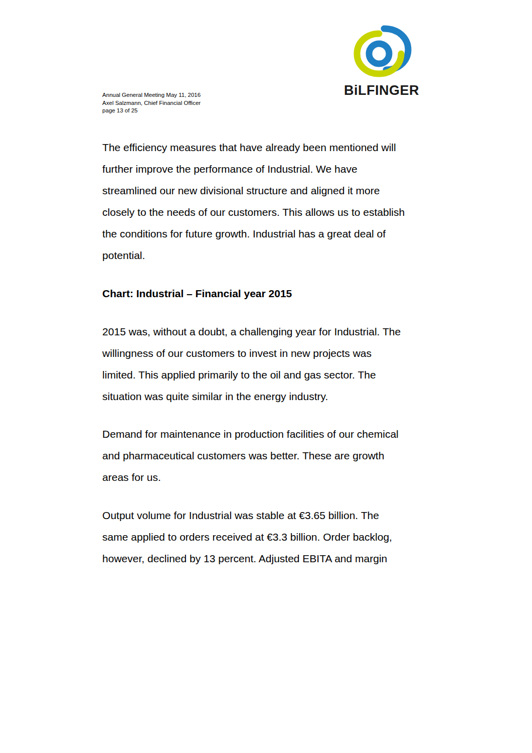Bi LFINGER
Annual General Meeting May 11, 2016
Axel Salzmann, Chief Financial Officer
page 13 of 25
The efficiency measures that have already been mentioned will further improve the performance of Industrial. We have streamlined our new divisional structure and aligned it more closely to the needs of our customers. This allows us to establish the conditions for future growth. Industrial has a great deal of potential.
Chart: Industrial – Financial year 2015
2015 was, without a doubt, a challenging year for Industrial. The willingness of our customers to invest in new projects was limited. This applied primarily to the oil and gas sector. The situation was quite similar in the energy industry.
Demand for maintenance in production facilities of our chemical and pharmaceutical customers was better. These are growth areas for us.
Output volume for Industrial was stable at €3.65 billion. The same applied to orders received at €3.3 billion. Order backlog, however, declined by 13 percent. Adjusted EBITA and margin